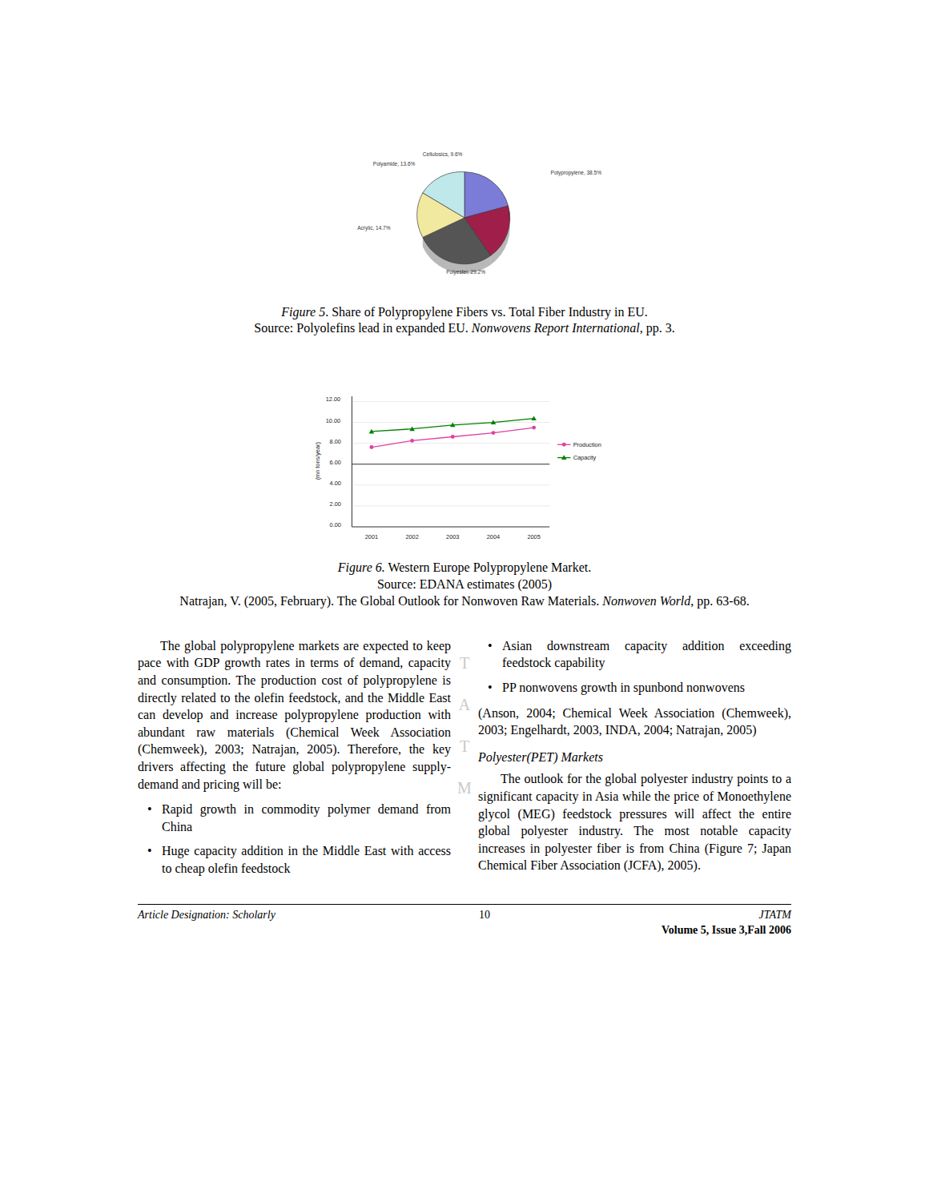Figure 5. Share of Polypropylene Fibers vs. Total Fiber Industry in EU.
Source: Polyolefins lead in expanded EU. Nonwovens Report International, pp. 3.
Figure 6. Western Europe Polypropylene Market.
Source: EDANA estimates (2005)
Natrajan, V. (2005, February). The Global Outlook for Nonwoven Raw Materials. Nonwoven World, pp. 63-68.
TATM
The global polypropylene markets are expected to keep pace with GDP growth rates in terms of demand, capacity and consumption. The production cost of polypropylene is directly related to the olefin feedstock, and the Middle East can develop and increase polypropylene production with abundant raw materials (Chemical Week Association (Chemweek), 2003; Natrajan, 2005). Therefore, the key drivers affecting the future global polypropylene supply-demand and pricing will be:
Rapid growth in commodity polymer demand from China
Huge capacity addition in the Middle East with access to cheap olefin feedstock
Asian downstream capacity addition exceeding feedstock capability
PP nonwovens growth in spunbond nonwovens
(Anson, 2004; Chemical Week Association (Chemweek), 2003; Engelhardt, 2003, INDA, 2004; Natrajan, 2005)
Polyester(PET) Markets
The outlook for the global polyester industry points to a significant capacity in Asia while the price of Monoethylene glycol (MEG) feedstock pressures will affect the entire global polyester industry. The most notable capacity increases in polyester fiber is from China (Figure 7; Japan Chemical Fiber Association (JCFA), 2005).
Article Designation: Scholarly
10
JTATM
Volume 5, Issue 3,Fall 2006